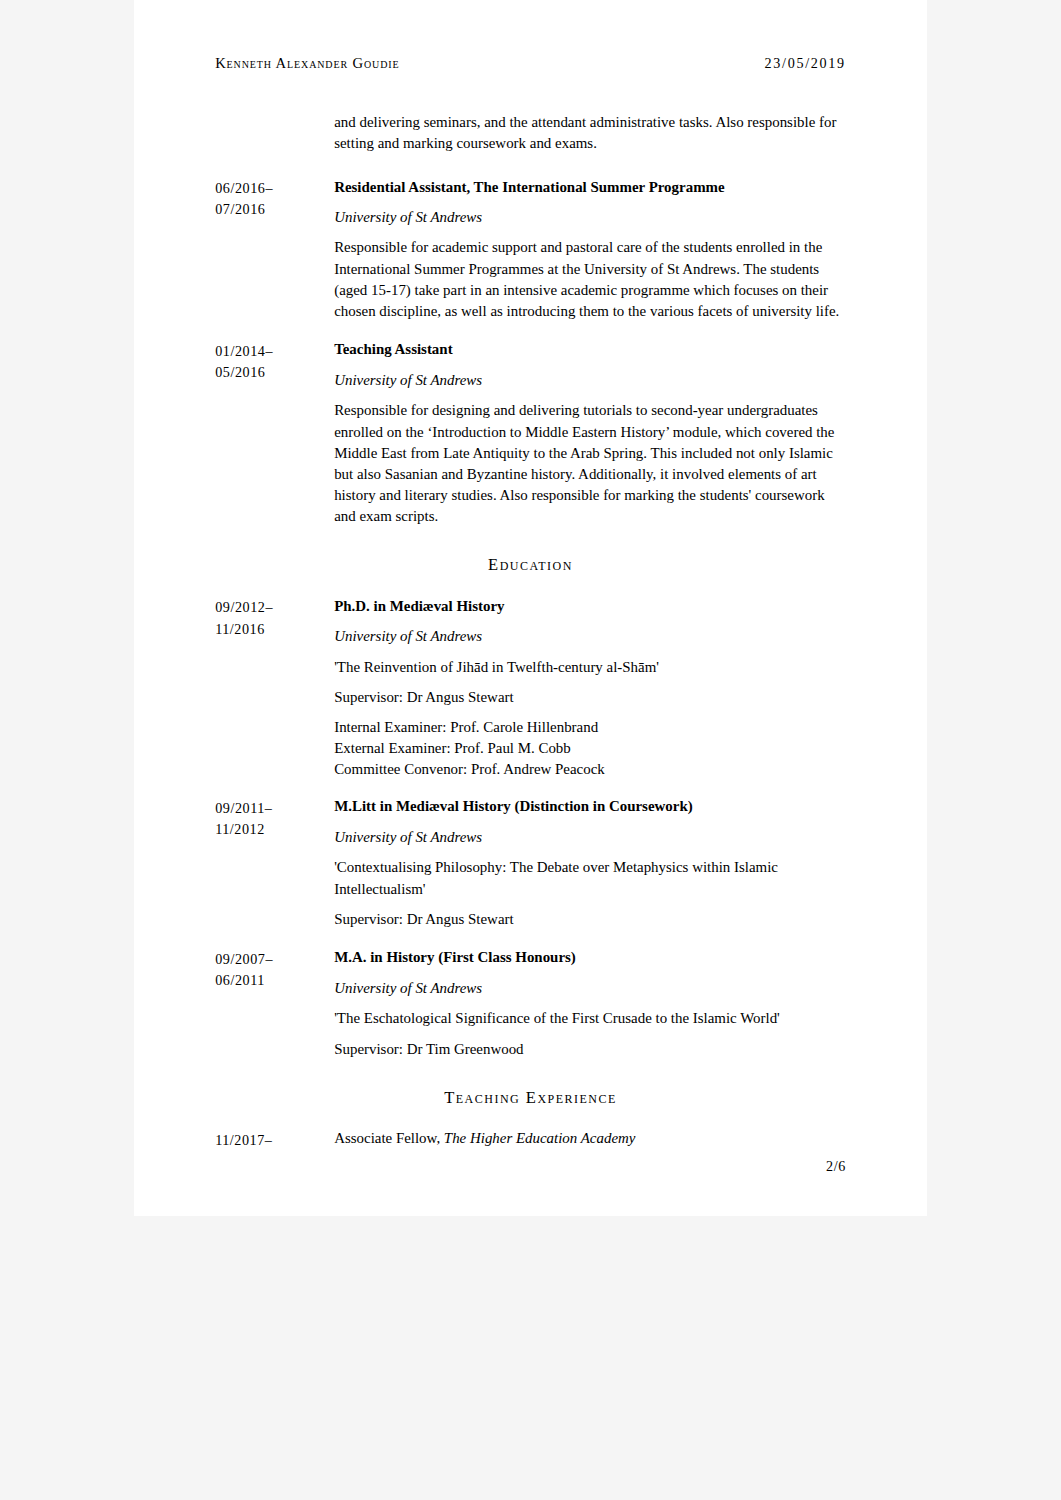Kenneth Alexander Goudie 23/05/2019
and delivering seminars, and the attendant administrative tasks. Also responsible for setting and marking coursework and exams.
06/2016–
07/2016
Residential Assistant, The International Summer Programme
University of St Andrews
Responsible for academic support and pastoral care of the students enrolled in the International Summer Programmes at the University of St Andrews. The students (aged 15-17) take part in an intensive academic programme which focuses on their chosen discipline, as well as introducing them to the various facets of university life.
01/2014–
05/2016
Teaching Assistant
University of St Andrews
Responsible for designing and delivering tutorials to second-year undergraduates enrolled on the ‘Introduction to Middle Eastern History’ module, which covered the Middle East from Late Antiquity to the Arab Spring. This included not only Islamic but also Sasanian and Byzantine history. Additionally, it involved elements of art history and literary studies. Also responsible for marking the students' coursework and exam scripts.
Education
09/2012–
11/2016
Ph.D. in Mediæval History
University of St Andrews
'The Reinvention of Jihād in Twelfth-century al-Shām'
Supervisor: Dr Angus Stewart
Internal Examiner: Prof. Carole Hillenbrand
External Examiner: Prof. Paul M. Cobb
Committee Convenor: Prof. Andrew Peacock
09/2011–
11/2012
M.Litt in Mediæval History (Distinction in Coursework)
University of St Andrews
'Contextualising Philosophy: The Debate over Metaphysics within Islamic Intellectualism'
Supervisor: Dr Angus Stewart
09/2007–
06/2011
M.A. in History (First Class Honours)
University of St Andrews
'The Eschatological Significance of the First Crusade to the Islamic World'
Supervisor: Dr Tim Greenwood
Teaching Experience
11/2017–
Associate Fellow, The Higher Education Academy
2/6